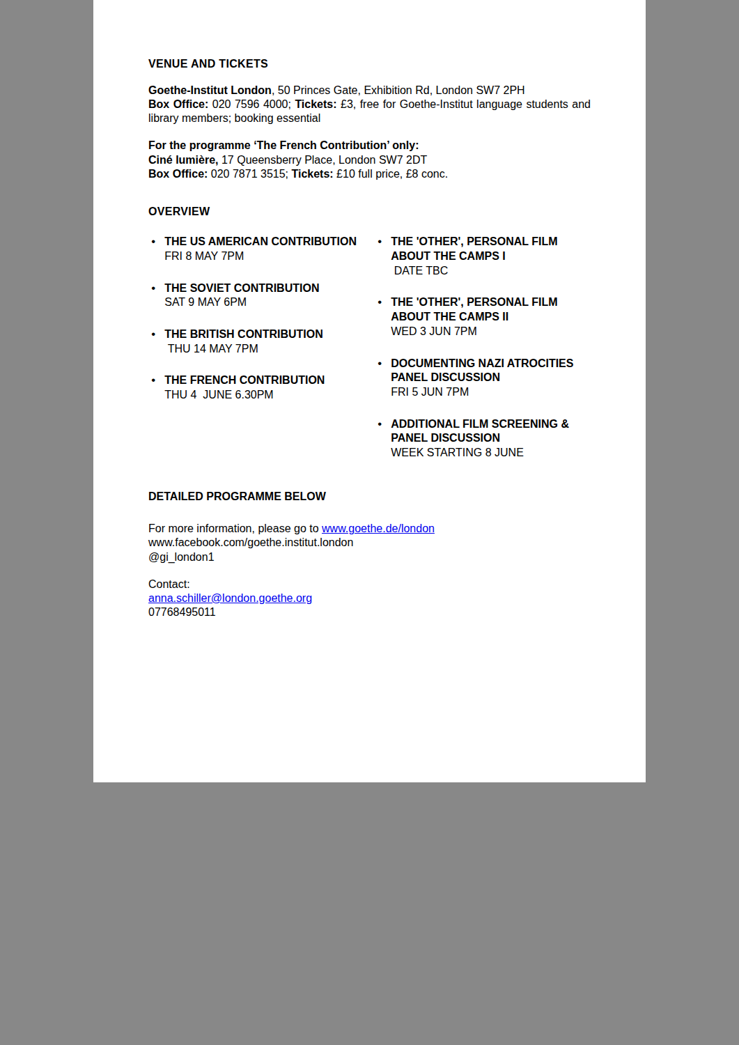VENUE AND TICKETS
Goethe-Institut London, 50 Princes Gate, Exhibition Rd, London SW7 2PH
Box Office: 020 7596 4000; Tickets: £3, free for Goethe-Institut language students and library members; booking essential
For the programme ‘The French Contribution’ only:
Ciné lumière, 17 Queensberry Place, London SW7 2DT
Box Office: 020 7871 3515; Tickets: £10 full price, £8 conc.
OVERVIEW
THE US AMERICAN CONTRIBUTION FRI 8 MAY 7PM
THE SOVIET CONTRIBUTION SAT 9 MAY 6PM
THE BRITISH CONTRIBUTION THU 14 MAY 7PM
THE FRENCH CONTRIBUTION THU 4 JUNE 6.30PM
THE 'OTHER', PERSONAL FILM ABOUT THE CAMPS I DATE TBC
THE 'OTHER', PERSONAL FILM ABOUT THE CAMPS II WED 3 JUN 7PM
DOCUMENTING NAZI ATROCITIES PANEL DISCUSSION FRI 5 JUN 7PM
ADDITIONAL FILM SCREENING & PANEL DISCUSSION WEEK STARTING 8 JUNE
DETAILED PROGRAMME BELOW
For more information, please go to www.goethe.de/london
www.facebook.com/goethe.institut.london
@gi_london1
Contact:
anna.schiller@london.goethe.org
07768495011